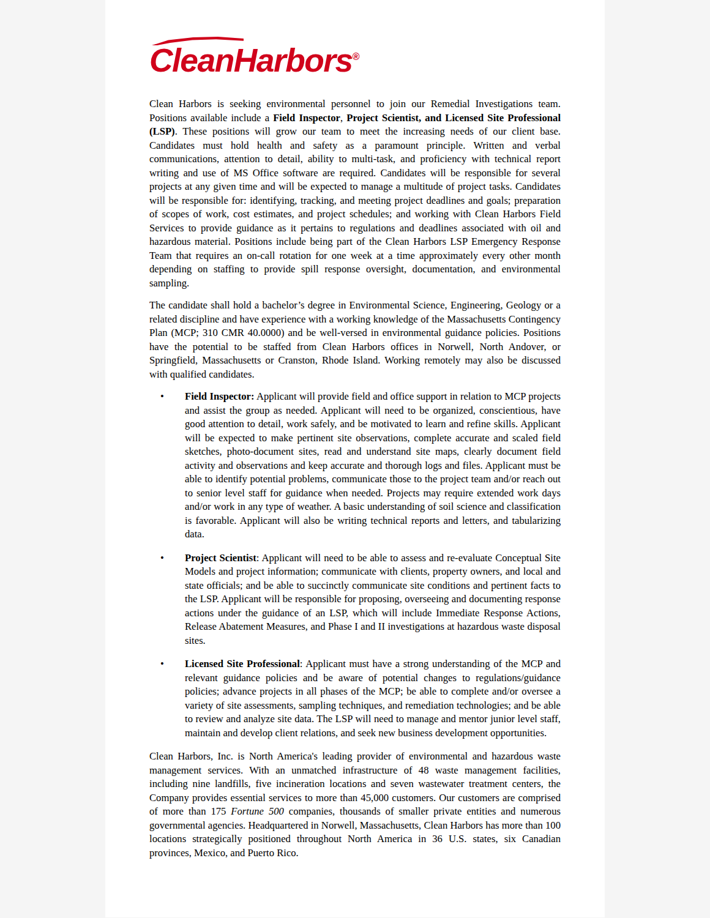CleanHarbors®
Clean Harbors is seeking environmental personnel to join our Remedial Investigations team. Positions available include a Field Inspector, Project Scientist, and Licensed Site Professional (LSP). These positions will grow our team to meet the increasing needs of our client base. Candidates must hold health and safety as a paramount principle. Written and verbal communications, attention to detail, ability to multi-task, and proficiency with technical report writing and use of MS Office software are required. Candidates will be responsible for several projects at any given time and will be expected to manage a multitude of project tasks. Candidates will be responsible for: identifying, tracking, and meeting project deadlines and goals; preparation of scopes of work, cost estimates, and project schedules; and working with Clean Harbors Field Services to provide guidance as it pertains to regulations and deadlines associated with oil and hazardous material. Positions include being part of the Clean Harbors LSP Emergency Response Team that requires an on-call rotation for one week at a time approximately every other month depending on staffing to provide spill response oversight, documentation, and environmental sampling.
The candidate shall hold a bachelor’s degree in Environmental Science, Engineering, Geology or a related discipline and have experience with a working knowledge of the Massachusetts Contingency Plan (MCP; 310 CMR 40.0000) and be well-versed in environmental guidance policies. Positions have the potential to be staffed from Clean Harbors offices in Norwell, North Andover, or Springfield, Massachusetts or Cranston, Rhode Island. Working remotely may also be discussed with qualified candidates.
Field Inspector: Applicant will provide field and office support in relation to MCP projects and assist the group as needed. Applicant will need to be organized, conscientious, have good attention to detail, work safely, and be motivated to learn and refine skills. Applicant will be expected to make pertinent site observations, complete accurate and scaled field sketches, photo-document sites, read and understand site maps, clearly document field activity and observations and keep accurate and thorough logs and files. Applicant must be able to identify potential problems, communicate those to the project team and/or reach out to senior level staff for guidance when needed. Projects may require extended work days and/or work in any type of weather. A basic understanding of soil science and classification is favorable. Applicant will also be writing technical reports and letters, and tabularizing data.
Project Scientist: Applicant will need to be able to assess and re-evaluate Conceptual Site Models and project information; communicate with clients, property owners, and local and state officials; and be able to succinctly communicate site conditions and pertinent facts to the LSP. Applicant will be responsible for proposing, overseeing and documenting response actions under the guidance of an LSP, which will include Immediate Response Actions, Release Abatement Measures, and Phase I and II investigations at hazardous waste disposal sites.
Licensed Site Professional: Applicant must have a strong understanding of the MCP and relevant guidance policies and be aware of potential changes to regulations/guidance policies; advance projects in all phases of the MCP; be able to complete and/or oversee a variety of site assessments, sampling techniques, and remediation technologies; and be able to review and analyze site data. The LSP will need to manage and mentor junior level staff, maintain and develop client relations, and seek new business development opportunities.
Clean Harbors, Inc. is North America's leading provider of environmental and hazardous waste management services. With an unmatched infrastructure of 48 waste management facilities, including nine landfills, five incineration locations and seven wastewater treatment centers, the Company provides essential services to more than 45,000 customers. Our customers are comprised of more than 175 Fortune 500 companies, thousands of smaller private entities and numerous governmental agencies. Headquartered in Norwell, Massachusetts, Clean Harbors has more than 100 locations strategically positioned throughout North America in 36 U.S. states, six Canadian provinces, Mexico, and Puerto Rico.